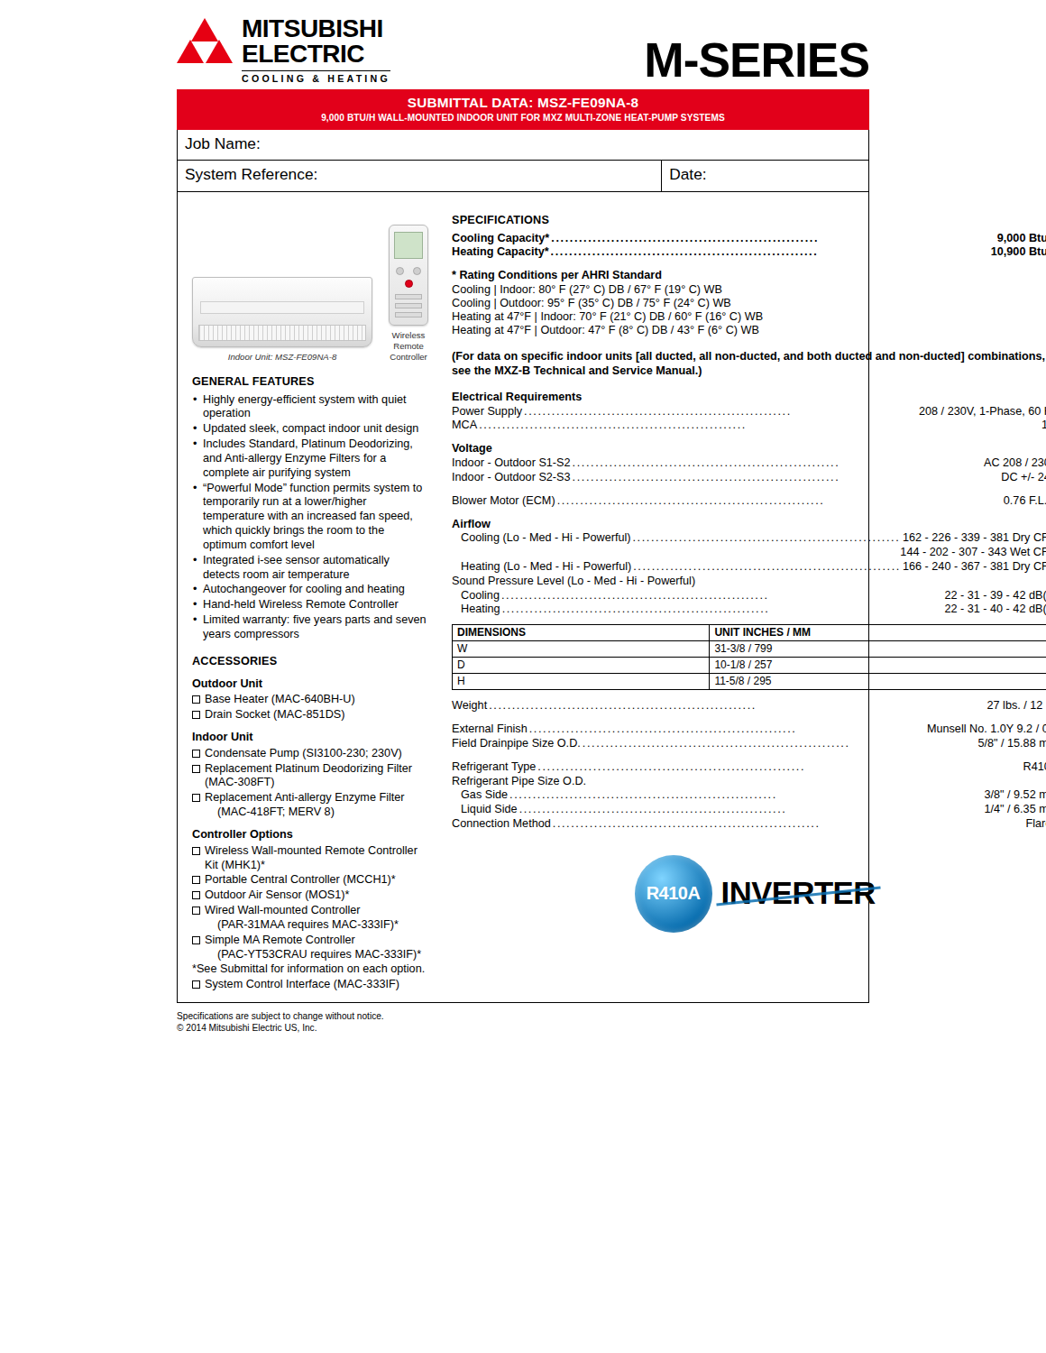MITSUBISHI
ELECTRIC
COOLING & HEATING
M-SERIES
SUBMITTAL DATA: MSZ-FE09NA-8
9,000 BTU/H WALL-MOUNTED INDOOR UNIT FOR MXZ MULTI-ZONE HEAT-PUMP SYSTEMS
Job Name:
System Reference:
Date:
Indoor Unit: MSZ-FE09NA-8
Wireless Remote
Controller
GENERAL FEATURES
Highly energy-efficient system with quiet operation
Updated sleek, compact indoor unit design
Includes Standard, Platinum Deodorizing, and Anti-allergy Enzyme Filters for a complete air purifying system
“Powerful Mode” function permits system to temporarily run at a lower/higher temperature with an increased fan speed, which quickly brings the room to the optimum comfort level
Integrated i-see sensor automatically detects room air temperature
Autochangeover for cooling and heating
Hand-held Wireless Remote Controller
Limited warranty: five years parts and seven years compressors
ACCESSORIES
Outdoor Unit
Base Heater (MAC-640BH-U)
Drain Socket (MAC-851DS)
Indoor Unit
Condensate Pump (SI3100-230; 230V)
Replacement Platinum Deodorizing Filter (MAC-308FT)
Replacement Anti-allergy Enzyme Filter(MAC-418FT; MERV 8)
Controller Options
Wireless Wall-mounted Remote Controller Kit (MHK1)*
Portable Central Controller (MCCH1)*
Outdoor Air Sensor (MOS1)*
Wired Wall-mounted Controller(PAR-31MAA requires MAC-333IF)*
Simple MA Remote Controller(PAC-YT53CRAU requires MAC-333IF)*
*See Submittal for information on each option.
System Control Interface (MAC-333IF)
SPECIFICATIONS
Cooling Capacity* .......................................................... 9,000 Btu/h
Heating Capacity* .......................................................... 10,900 Btu/h
* Rating Conditions per AHRI Standard
Cooling | Indoor: 80° F (27° C) DB / 67° F (19° C) WB
Cooling | Outdoor: 95° F (35° C) DB / 75° F (24° C) WB
Heating at 47°F | Indoor: 70° F (21° C) DB / 60° F (16° C) WB
Heating at 47°F | Outdoor: 47° F (8° C) DB / 43° F (6° C) WB
(For data on specific indoor units [all ducted, all non-ducted, and both ducted and non-ducted] combinations, see the MXZ-B Technical and Service Manual.)
Electrical Requirements
Power Supply .......................................................... 208 / 230V, 1-Phase, 60 Hz
MCA .......................................................... 1 A
Voltage
Indoor - Outdoor S1-S2 .......................................................... AC 208 / 230V
Indoor - Outdoor S2-S3 .......................................................... DC +/- 24V
Blower Motor (ECM) .......................................................... 0.76 F.L.A.
Airflow
Cooling (Lo - Med - Hi - Powerful) .......................................................... 162 - 226 - 339 - 381 Dry CFM
144 - 202 - 307 - 343 Wet CFM
Heating (Lo - Med - Hi - Powerful) .......................................................... 166 - 240 - 367 - 381 Dry CFM
Sound Pressure Level (Lo - Med - Hi - Powerful)
Cooling .......................................................... 22 - 31 - 39 - 42 dB(A)
Heating .......................................................... 22 - 31 - 40 - 42 dB(A)
| DIMENSIONS | UNIT INCHES / MM |
| --- | --- |
| W | 31-3/8 / 799 |
| D | 10-1/8 / 257 |
| H | 11-5/8 / 295 |
Weight .......................................................... 27 lbs. / 12 kg
External Finish .......................................................... Munsell No. 1.0Y 9.2 / 0.2
Field Drainpipe Size O.D. .......................................................... 5/8" / 15.88 mm
Refrigerant Type .......................................................... R410A
Refrigerant Pipe Size O.D.
Gas Side .......................................................... 3/8" / 9.52 mm
Liquid Side .......................................................... 1/4" / 6.35 mm
Connection Method .......................................................... Flared
R410A
INVERTER
Specifications are subject to change without notice.
© 2014 Mitsubishi Electric US, Inc.